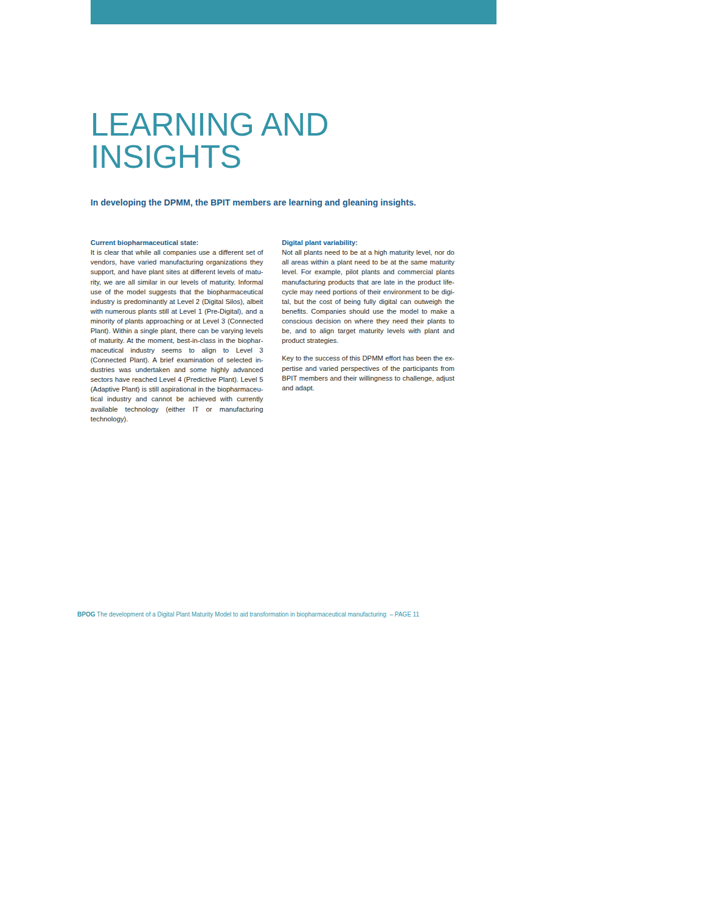LEARNING AND INSIGHTS
In developing the DPMM, the BPIT members are learning and gleaning insights.
Current biopharmaceutical state:
It is clear that while all companies use a different set of vendors, have varied manufacturing organizations they support, and have plant sites at different levels of maturity, we are all similar in our levels of maturity. Informal use of the model suggests that the biopharmaceutical industry is predominantly at Level 2 (Digital Silos), albeit with numerous plants still at Level 1 (Pre-Digital), and a minority of plants approaching or at Level 3 (Connected Plant). Within a single plant, there can be varying levels of maturity. At the moment, best-in-class in the biopharmaceutical industry seems to align to Level 3 (Connected Plant). A brief examination of selected industries was undertaken and some highly advanced sectors have reached Level 4 (Predictive Plant). Level 5 (Adaptive Plant) is still aspirational in the biopharmaceutical industry and cannot be achieved with currently available technology (either IT or manufacturing technology).
Digital plant variability:
Not all plants need to be at a high maturity level, nor do all areas within a plant need to be at the same maturity level. For example, pilot plants and commercial plants manufacturing products that are late in the product lifecycle may need portions of their environment to be digital, but the cost of being fully digital can outweigh the benefits. Companies should use the model to make a conscious decision on where they need their plants to be, and to align target maturity levels with plant and product strategies.
Key to the success of this DPMM effort has been the expertise and varied perspectives of the participants from BPIT members and their willingness to challenge, adjust and adapt.
BPOG The development of a Digital Plant Maturity Model to aid transformation in biopharmaceutical manufacturing – PAGE 11